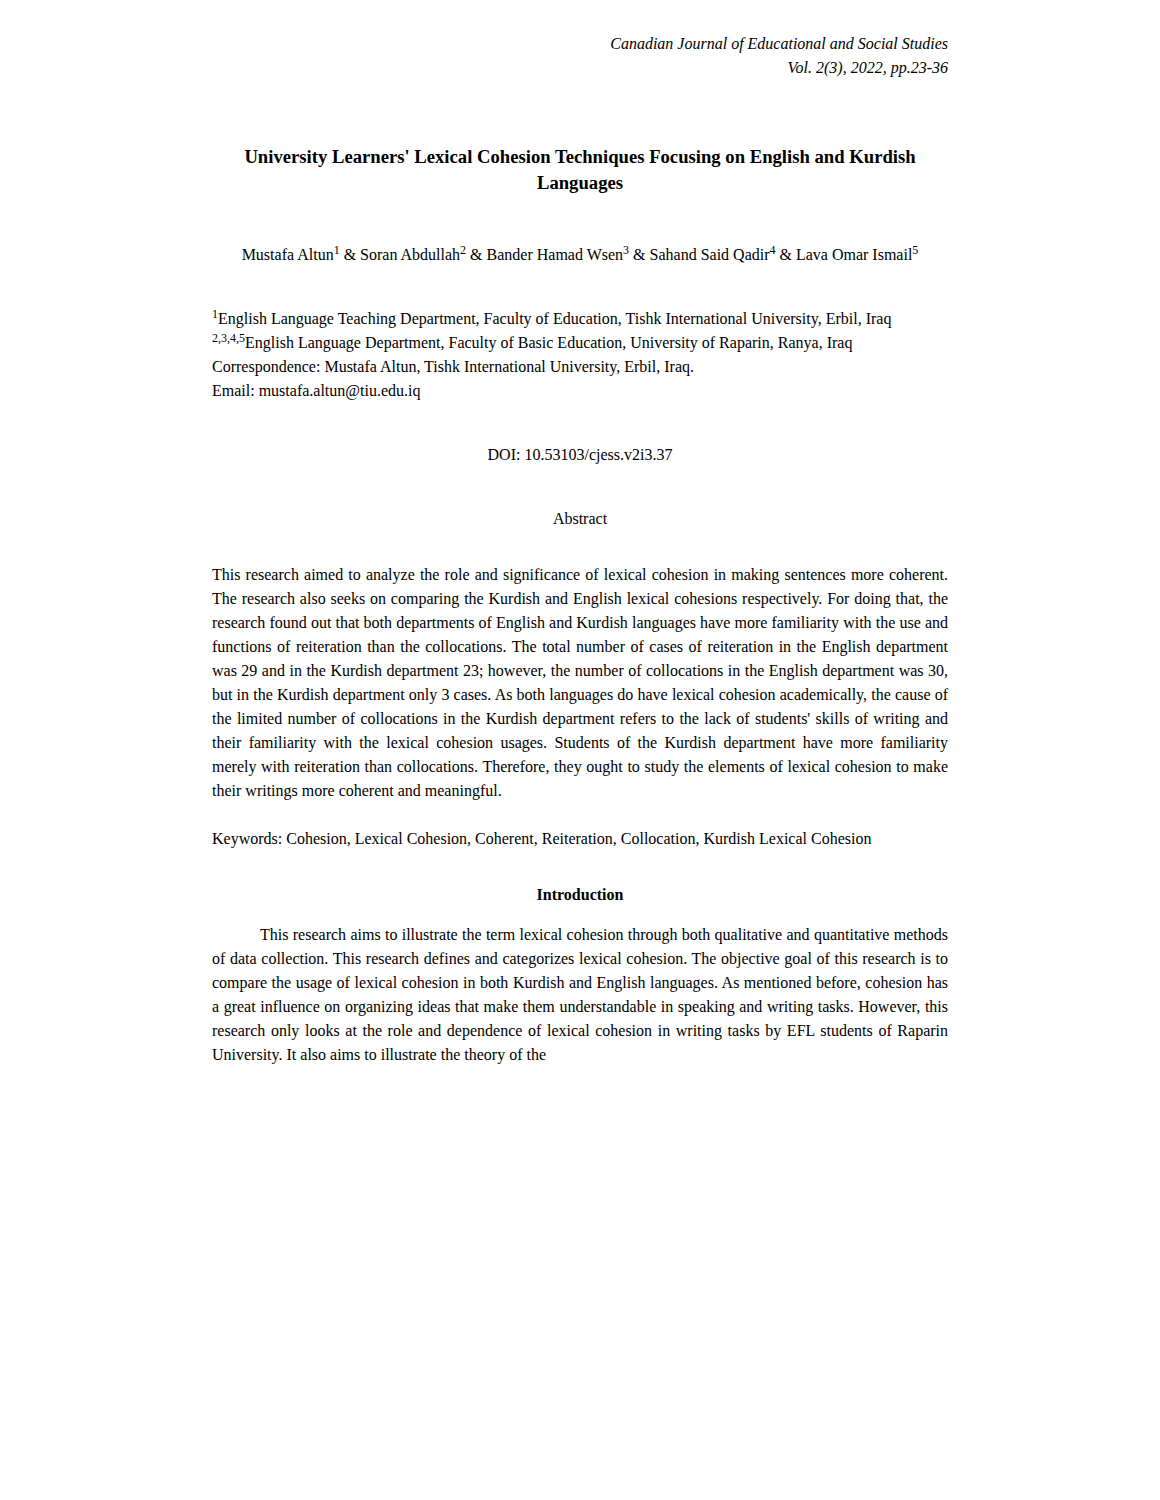Canadian Journal of Educational and Social Studies
Vol. 2(3), 2022, pp.23-36
University Learners' Lexical Cohesion Techniques Focusing on English and Kurdish Languages
Mustafa Altun1 & Soran Abdullah2 & Bander Hamad Wsen3 & Sahand Said Qadir4 & Lava Omar Ismail5
1English Language Teaching Department, Faculty of Education, Tishk International University, Erbil, Iraq
2,3,4,5English Language Department, Faculty of Basic Education, University of Raparin, Ranya, Iraq
Correspondence: Mustafa Altun, Tishk International University, Erbil, Iraq.
Email: mustafa.altun@tiu.edu.iq
DOI: 10.53103/cjess.v2i3.37
Abstract
This research aimed to analyze the role and significance of lexical cohesion in making sentences more coherent. The research also seeks on comparing the Kurdish and English lexical cohesions respectively. For doing that, the research found out that both departments of English and Kurdish languages have more familiarity with the use and functions of reiteration than the collocations. The total number of cases of reiteration in the English department was 29 and in the Kurdish department 23; however, the number of collocations in the English department was 30, but in the Kurdish department only 3 cases. As both languages do have lexical cohesion academically, the cause of the limited number of collocations in the Kurdish department refers to the lack of students' skills of writing and their familiarity with the lexical cohesion usages. Students of the Kurdish department have more familiarity merely with reiteration than collocations. Therefore, they ought to study the elements of lexical cohesion to make their writings more coherent and meaningful.
Keywords: Cohesion, Lexical Cohesion, Coherent, Reiteration, Collocation, Kurdish Lexical Cohesion
Introduction
This research aims to illustrate the term lexical cohesion through both qualitative and quantitative methods of data collection. This research defines and categorizes lexical cohesion. The objective goal of this research is to compare the usage of lexical cohesion in both Kurdish and English languages. As mentioned before, cohesion has a great influence on organizing ideas that make them understandable in speaking and writing tasks. However, this research only looks at the role and dependence of lexical cohesion in writing tasks by EFL students of Raparin University. It also aims to illustrate the theory of the